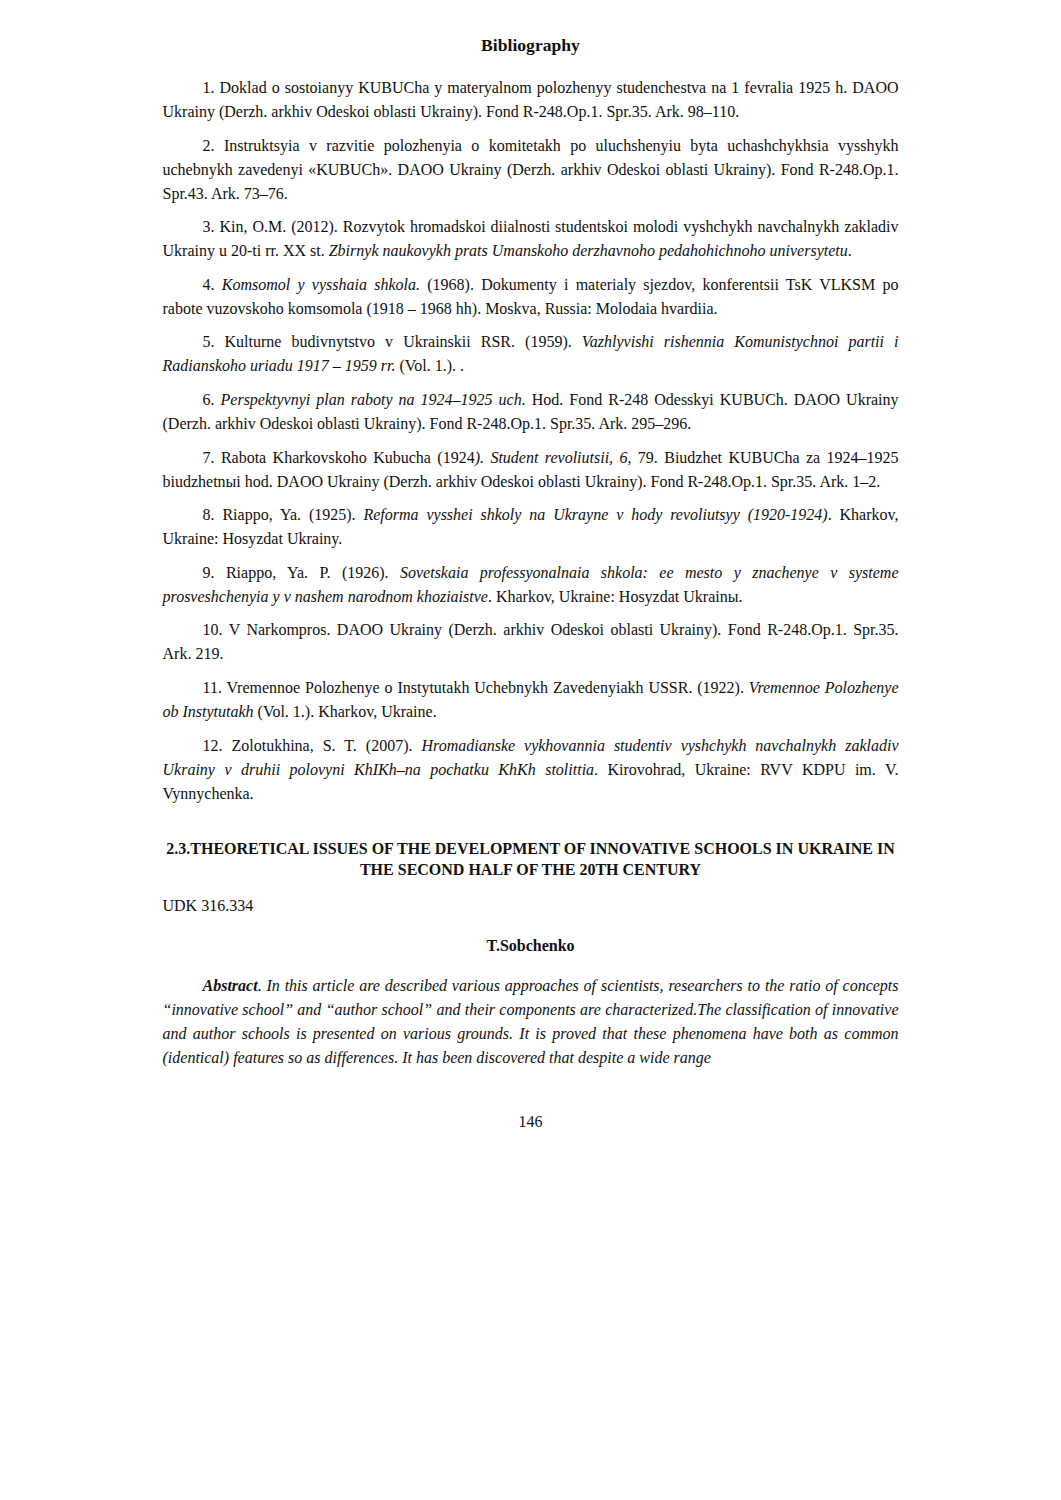Bibliography
Doklad o sostoianyy KUBUCha y materyalnom polozhenyy studenchestva na 1 fevralia 1925 h. DAOO Ukrainy (Derzh. arkhiv Odeskoi oblasti Ukrainy). Fond R-248.Op.1. Spr.35. Ark. 98–110.
Instruktsyia v razvitie polozhenyia o komitetakh po uluchshenyiu byta uchashchykhsia vysshykh uchebnykh zavedenyi «KUBUCh». DAOO Ukrainy (Derzh. arkhiv Odeskoi oblasti Ukrainy). Fond R-248.Op.1. Spr.43. Ark. 73–76.
Kin, O.M. (2012). Rozvytok hromadskoi diialnosti studentskoi molodi vyshchykh navchalnykh zakladiv Ukrainy u 20-ti rr. XX st. Zbirnyk naukovykh prats Umanskoho derzhavnoho pedahohichnoho universytetu.
Komsomol y vysshaia shkola. (1968). Dokumenty i materialy sjezdov, konferentsii TsK VLKSM po rabote vuzovskoho komsomola (1918 – 1968 hh). Moskva, Russia: Molodaia hvardiia.
Kulturne budivnytstvo v Ukrainskii RSR. (1959). Vazhlyvishi rishennia Komunistychnoi partii i Radianskoho uriadu 1917 – 1959 rr. (Vol. 1.). .
Perspektyvnyi plan raboty na 1924–1925 uch. Hod. Fond R-248 Odesskyi KUBUCh. DAOO Ukrainy (Derzh. arkhiv Odeskoi oblasti Ukrainy). Fond R-248.Op.1. Spr.35. Ark. 295–296.
Rabota Kharkovskoho Kubucha (1924). Student revoliutsii, 6, 79. Biudzhet KUBUCha za 1924–1925 biudzhetnыi hod. DAOO Ukrainy (Derzh. arkhiv Odeskoi oblasti Ukrainy). Fond R-248.Op.1. Spr.35. Ark. 1–2.
Riappo, Ya. (1925). Reforma vysshei shkoly na Ukrayne v hody revoliutsyy (1920-1924). Kharkov, Ukraine: Hosyzdat Ukrainy.
Riappo, Ya. P. (1926). Sovetskaia professyonalnaia shkola: ee mesto y znachenye v systeme prosveshchenyia y v nashem narodnom khoziaistve. Kharkov, Ukraine: Hosyzdat Ukrainы.
V Narkompros. DAOO Ukrainy (Derzh. arkhiv Odeskoi oblasti Ukrainy). Fond R-248.Op.1. Spr.35. Ark. 219.
Vremennoe Polozhenye o Instytutakh Uchebnykh Zavedenyiakh USSR. (1922). Vremennoe Polozhenye ob Instytutakh (Vol. 1.). Kharkov, Ukraine.
Zolotukhina, S. T. (2007). Hromadianske vykhovannia studentiv vyshchykh navchalnykh zakladiv Ukrainy v druhii polovyni KhIKh–na pochatku KhKh stolittia. Kirovohrad, Ukraine: RVV KDPU im. V. Vynnychenka.
2.3.Theoretical issues of the development of innovative schools in Ukraine in the second half of the 20th century
UDK 316.334
T.Sobchenko
Abstract. In this article are described various approaches of scientists, researchers to the ratio of concepts “innovative school” and “author school” and their components are characterized.The classification of innovative and author schools is presented on various grounds. It is proved that these phenomena have both as common (identical) features so as differences. It has been discovered that despite a wide range
146